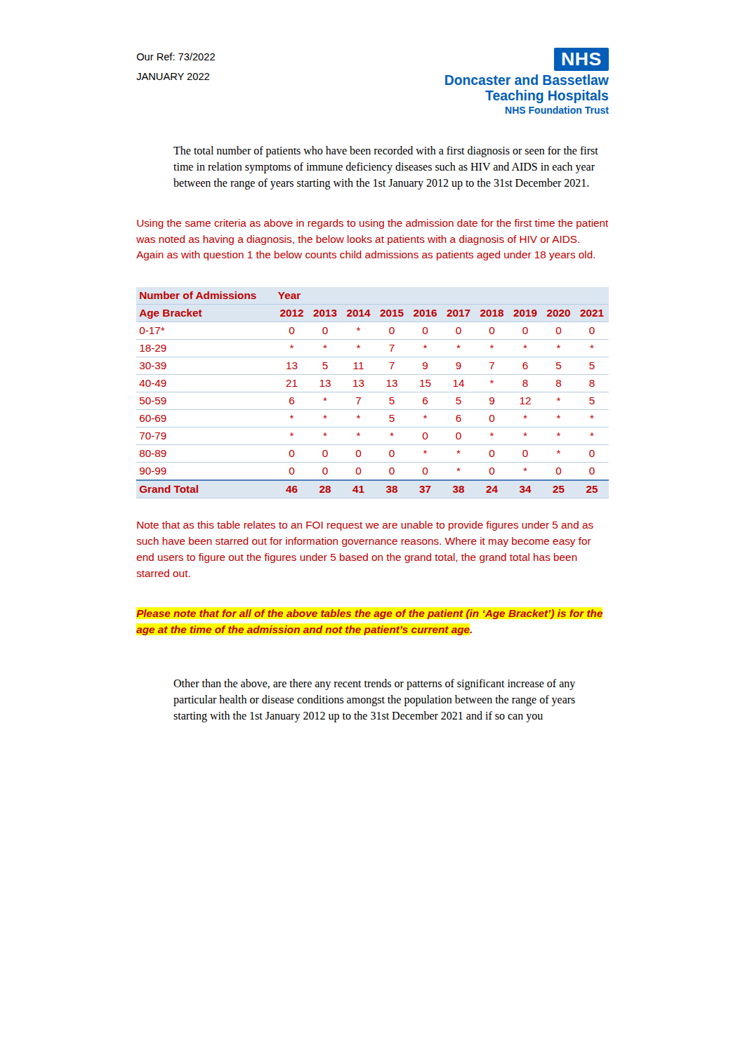Our Ref: 73/2022
JANUARY 2022
NHS
Doncaster and Bassetlaw
Teaching Hospitals
NHS Foundation Trust
The total number of patients who have been recorded with a first diagnosis or seen for the first time in relation symptoms of immune deficiency diseases such as HIV and AIDS in each year between the range of years starting with the 1st January 2012 up to the 31st December 2021.
Using the same criteria as above in regards to using the admission date for the first time the patient was noted as having a diagnosis, the below looks at patients with a diagnosis of HIV or AIDS. Again as with question 1 the below counts child admissions as patients aged under 18 years old.
| Number of Admissions | Year | | | | | | | | | |
| Age Bracket | 2012 | 2013 | 2014 | 2015 | 2016 | 2017 | 2018 | 2019 | 2020 | 2021 |
| 0-17* | 0 | 0 | * | 0 | 0 | 0 | 0 | 0 | 0 | 0 |
| 18-29 | * | * | * | 7 | * | * | * | * | * | * |
| 30-39 | 13 | 5 | 11 | 7 | 9 | 9 | 7 | 6 | 5 | 5 |
| 40-49 | 21 | 13 | 13 | 13 | 15 | 14 | * | 8 | 8 | 8 |
| 50-59 | 6 | * | 7 | 5 | 6 | 5 | 9 | 12 | * | 5 |
| 60-69 | * | * | * | 5 | * | 6 | 0 | * | * | * |
| 70-79 | * | * | * | * | 0 | 0 | * | * | * | * |
| 80-89 | 0 | 0 | 0 | 0 | * | * | 0 | 0 | * | 0 |
| 90-99 | 0 | 0 | 0 | 0 | 0 | * | 0 | * | 0 | 0 |
| Grand Total | 46 | 28 | 41 | 38 | 37 | 38 | 24 | 34 | 25 | 25 |
Note that as this table relates to an FOI request we are unable to provide figures under 5 and as such have been starred out for information governance reasons. Where it may become easy for end users to figure out the figures under 5 based on the grand total, the grand total has been starred out.
Please note that for all of the above tables the age of the patient (in ‘Age Bracket’) is for the age at the time of the admission and not the patient’s current age.
Other than the above, are there any recent trends or patterns of significant increase of any particular health or disease conditions amongst the population between the range of years starting with the 1st January 2012 up to the 31st December 2021 and if so can you